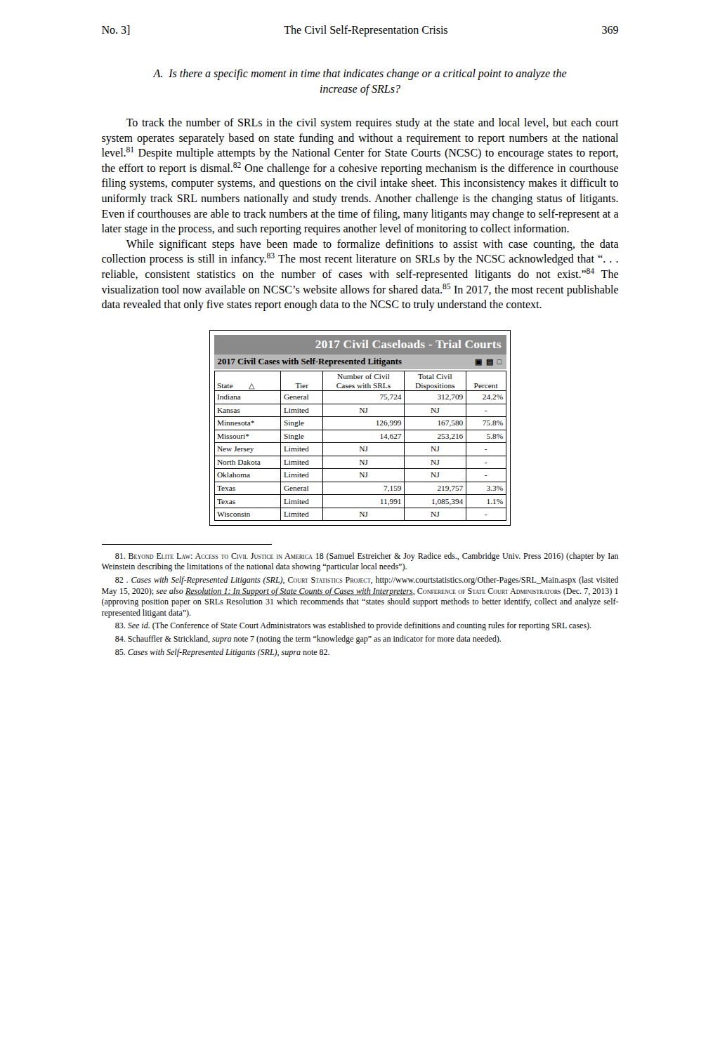No. 3] The Civil Self-Representation Crisis 369
A. Is there a specific moment in time that indicates change or a critical point to analyze the increase of SRLs?
To track the number of SRLs in the civil system requires study at the state and local level, but each court system operates separately based on state funding and without a requirement to report numbers at the national level.81 Despite multiple attempts by the National Center for State Courts (NCSC) to encourage states to report, the effort to report is dismal.82 One challenge for a cohesive reporting mechanism is the difference in courthouse filing systems, computer systems, and questions on the civil intake sheet. This inconsistency makes it difficult to uniformly track SRL numbers nationally and study trends. Another challenge is the changing status of litigants. Even if courthouses are able to track numbers at the time of filing, many litigants may change to self-represent at a later stage in the process, and such reporting requires another level of monitoring to collect information.
While significant steps have been made to formalize definitions to assist with case counting, the data collection process is still in infancy.83 The most recent literature on SRLs by the NCSC acknowledged that “. . . reliable, consistent statistics on the number of cases with self-represented litigants do not exist.”84 The visualization tool now available on NCSC’s website allows for shared data.85 In 2017, the most recent publishable data revealed that only five states report enough data to the NCSC to truly understand the context.
2017 Civil Caseloads - Trial Courts
2017 Civil Cases with Self-Represented Litigants ▣ ▤ □
| State △ | Tier | Number of Civil Cases with SRLs | Total Civil Dispositions | Percent |
| --- | --- | --- | --- | --- |
| Indiana | General | 75,724 | 312,709 | 24.2% |
| Kansas | Limited | NJ | NJ | - |
| Minnesota* | Single | 126,999 | 167,580 | 75.8% |
| Missouri* | Single | 14,627 | 253,216 | 5.8% |
| New Jersey | Limited | NJ | NJ | - |
| North Dakota | Limited | NJ | NJ | - |
| Oklahoma | Limited | NJ | NJ | - |
| Texas | General | 7,159 | 219,757 | 3.3% |
| Texas | Limited | 11,991 | 1,085,394 | 1.1% |
| Wisconsin | Limited | NJ | NJ | - |
81. Beyond Elite Law: Access to Civil Justice in America 18 (Samuel Estreicher & Joy Radice eds., Cambridge Univ. Press 2016) (chapter by Ian Weinstein describing the limitations of the national data showing “particular local needs”).
82 . Cases with Self-Represented Litigants (SRL), Court Statistics Project, http://www.courtstatistics.org/Other-Pages/SRL_Main.aspx (last visited May 15, 2020); see also Resolution 1: In Support of State Counts of Cases with Interpreters, Conference of State Court Administrators (Dec. 7, 2013) 1 (approving position paper on SRLs Resolution 31 which recommends that “states should support methods to better identify, collect and analyze self-represented litigant data”).
83. See id. (The Conference of State Court Administrators was established to provide definitions and counting rules for reporting SRL cases).
84. Schauffler & Strickland, supra note 7 (noting the term “knowledge gap” as an indicator for more data needed).
85. Cases with Self-Represented Litigants (SRL), supra note 82.